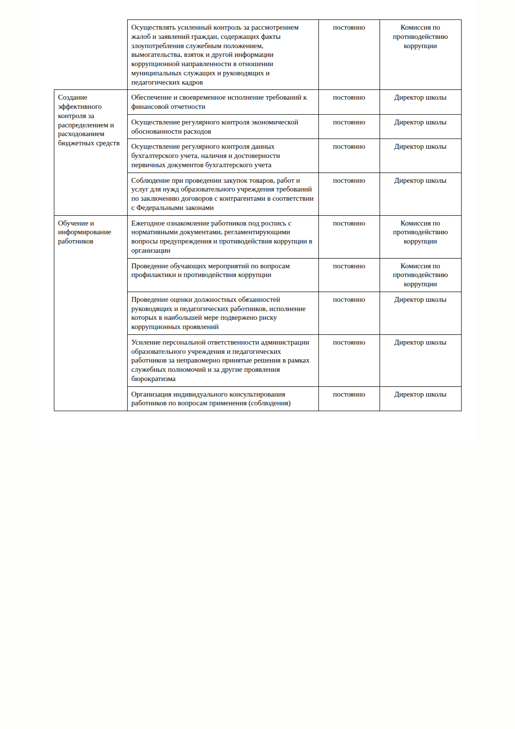| | Осуществлять усиленный контроль за рассмотрением жалоб и заявлений граждан, содержащих факты злоупотребления служебным положением, вымогательства, взяток и другой информации коррупционной направленности в отношении муниципальных служащих и руководящих и педагогических кадров | постоянно | Комиссия по противодействию коррупции |
| Создание эффективного контроля за распределением и расходованием бюджетных средств | Обеспечение и своевременное исполнение требований к финансовой отчетности | постоянно | Директор школы |
| Осуществление регулярного контроля экономической обоснованности расходов | постоянно | Директор школы |
| Осуществление регулярного контроля данных бухгалтерского учета, наличия и достоверности первичных документов бухгалтерского учета | постоянно | Директор школы |
| Соблюдение при проведении закупок товаров, работ и услуг для нужд образовательного учреждения требований по заключению договоров с контрагентами в соответствии с Федеральными законами | постоянно | Директор школы |
| Обучение и информирование работников | Ежегодное ознакомление работников под роспись с нормативными документами, регламентирующими вопросы предупреждения и противодействия коррупции в организации | постоянно | Комиссия по противодействию коррупции |
| Проведение обучающих мероприятий по вопросам профилактики и противодействия коррупции | постоянно | Комиссия по противодействию коррупции |
| Проведение оценки должностных обязанностей руководящих и педагогических работников, исполнение которых в наибольшей мере подвержено риску коррупционных проявлений | постоянно | Директор школы |
| Усиление персональной ответственности администрации образовательного учреждения и педагогических работников за неправомерно принятые решения в рамках служебных полномочий и за другие проявления бюрократизма | постоянно | Директор школы |
| Организация индивидуального консультирования работников по вопросам применения (соблюдения) | постоянно | Директор школы |